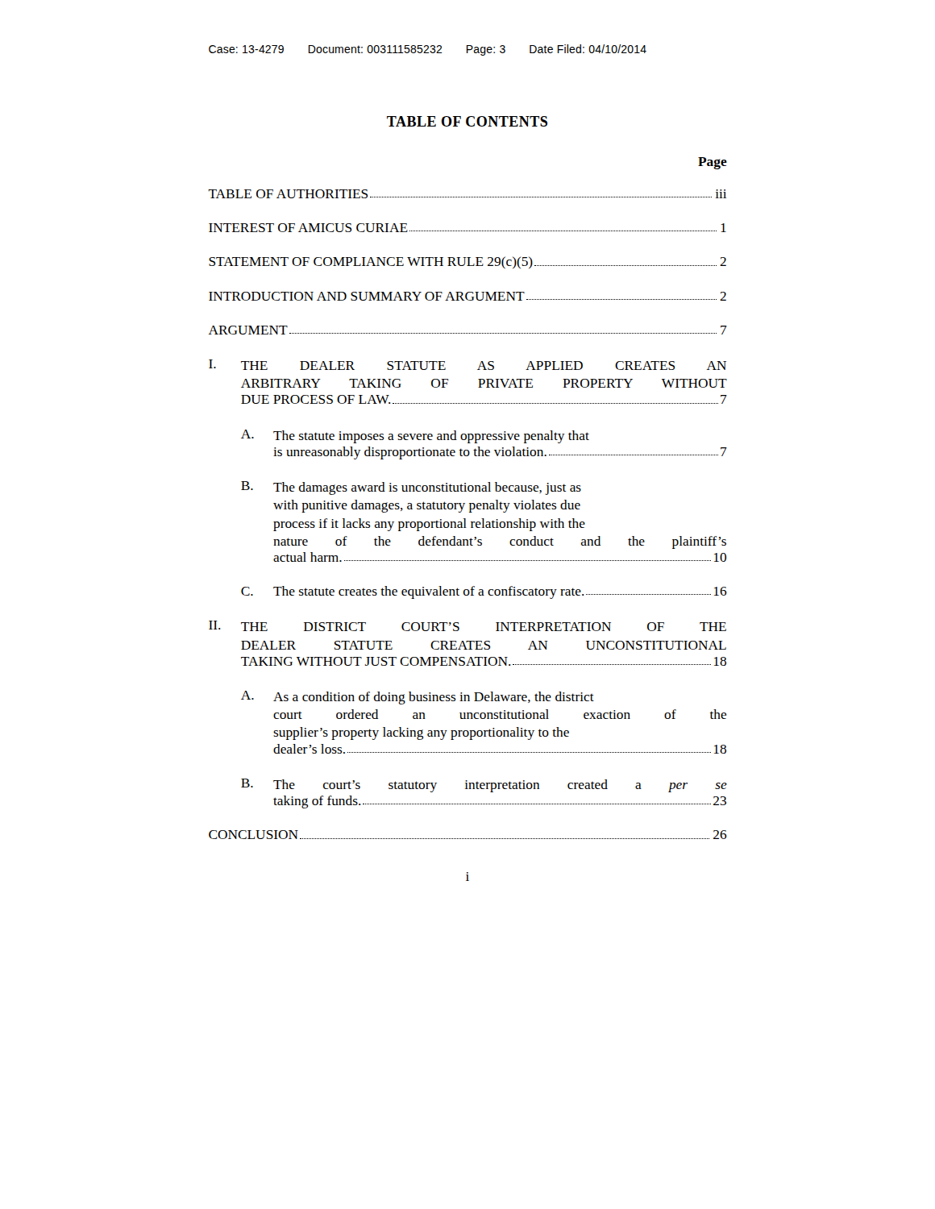Case: 13-4279 Document: 003111585232 Page: 3 Date Filed: 04/10/2014
TABLE OF CONTENTS
Page
TABLE OF AUTHORITIES iii
INTEREST OF AMICUS CURIAE 1
STATEMENT OF COMPLIANCE WITH RULE 29(c)(5) 2
INTRODUCTION AND SUMMARY OF ARGUMENT 2
ARGUMENT 7
I.
THE DEALER STATUTE AS APPLIED CREATES AN
ARBITRARY TAKING OF PRIVATE PROPERTY WITHOUT
DUE PROCESS OF LAW. 7
A.
The statute imposes a severe and oppressive penalty that
is unreasonably disproportionate to the violation. 7
B.
The damages award is unconstitutional because, just as
with punitive damages, a statutory penalty violates due
process if it lacks any proportional relationship with the
nature of the defendant’s conduct and the plaintiff’s
actual harm. 10
C.
The statute creates the equivalent of a confiscatory rate. 16
II.
THE DISTRICT COURT’S INTERPRETATION OF THE
DEALER STATUTE CREATES AN UNCONSTITUTIONAL
TAKING WITHOUT JUST COMPENSATION. 18
A.
As a condition of doing business in Delaware, the district
court ordered an unconstitutional exaction of the
supplier’s property lacking any proportionality to the
dealer’s loss. 18
B.
The court’s statutory interpretation created a per se
taking of funds. 23
CONCLUSION 26
i